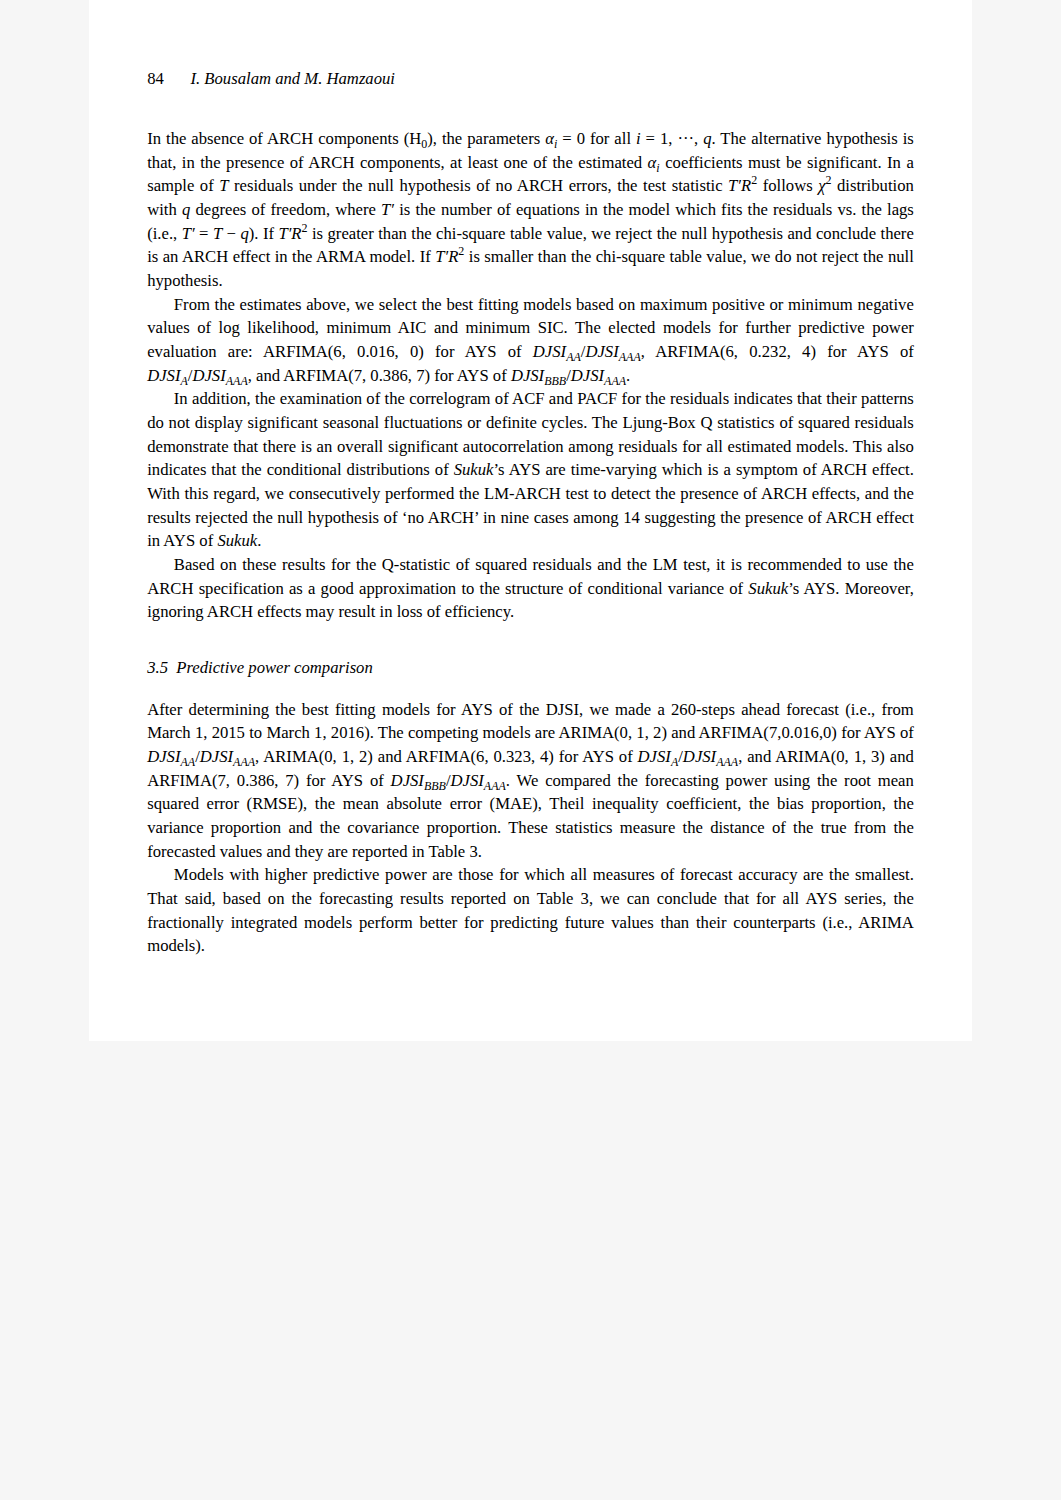84 I. Bousalam and M. Hamzaoui
In the absence of ARCH components (H0), the parameters αi = 0 for all i = 1, ···, q. The alternative hypothesis is that, in the presence of ARCH components, at least one of the estimated αi coefficients must be significant. In a sample of T residuals under the null hypothesis of no ARCH errors, the test statistic T′R2 follows χ2 distribution with q degrees of freedom, where T′ is the number of equations in the model which fits the residuals vs. the lags (i.e., T′ = T − q). If T′R2 is greater than the chi-square table value, we reject the null hypothesis and conclude there is an ARCH effect in the ARMA model. If T′R2 is smaller than the chi-square table value, we do not reject the null hypothesis.
From the estimates above, we select the best fitting models based on maximum positive or minimum negative values of log likelihood, minimum AIC and minimum SIC. The elected models for further predictive power evaluation are: ARFIMA(6, 0.016, 0) for AYS of DJSIAA/DJSIAAA, ARFIMA(6, 0.232, 4) for AYS of DJSIA/DJSIAAA, and ARFIMA(7, 0.386, 7) for AYS of DJSIBBB/DJSIAAA.
In addition, the examination of the correlogram of ACF and PACF for the residuals indicates that their patterns do not display significant seasonal fluctuations or definite cycles. The Ljung-Box Q statistics of squared residuals demonstrate that there is an overall significant autocorrelation among residuals for all estimated models. This also indicates that the conditional distributions of Sukuk’s AYS are time-varying which is a symptom of ARCH effect. With this regard, we consecutively performed the LM-ARCH test to detect the presence of ARCH effects, and the results rejected the null hypothesis of ‘no ARCH’ in nine cases among 14 suggesting the presence of ARCH effect in AYS of Sukuk.
Based on these results for the Q-statistic of squared residuals and the LM test, it is recommended to use the ARCH specification as a good approximation to the structure of conditional variance of Sukuk’s AYS. Moreover, ignoring ARCH effects may result in loss of efficiency.
3.5 Predictive power comparison
After determining the best fitting models for AYS of the DJSI, we made a 260-steps ahead forecast (i.e., from March 1, 2015 to March 1, 2016). The competing models are ARIMA(0, 1, 2) and ARFIMA(7,0.016,0) for AYS of DJSIAA/DJSIAAA, ARIMA(0, 1, 2) and ARFIMA(6, 0.323, 4) for AYS of DJSIA/DJSIAAA, and ARIMA(0, 1, 3) and ARFIMA(7, 0.386, 7) for AYS of DJSIBBB/DJSIAAA. We compared the forecasting power using the root mean squared error (RMSE), the mean absolute error (MAE), Theil inequality coefficient, the bias proportion, the variance proportion and the covariance proportion. These statistics measure the distance of the true from the forecasted values and they are reported in Table 3.
Models with higher predictive power are those for which all measures of forecast accuracy are the smallest. That said, based on the forecasting results reported on Table 3, we can conclude that for all AYS series, the fractionally integrated models perform better for predicting future values than their counterparts (i.e., ARIMA models).